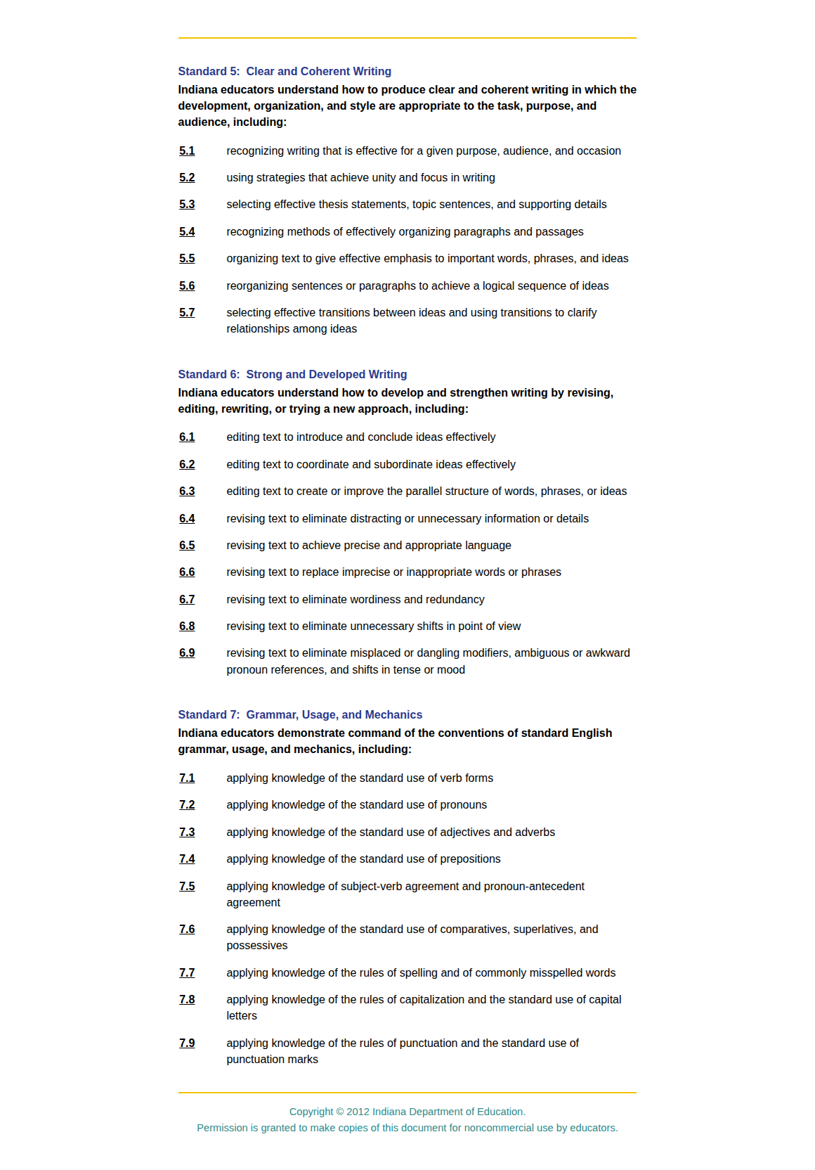Standard 5: Clear and Coherent Writing
Indiana educators understand how to produce clear and coherent writing in which the development, organization, and style are appropriate to the task, purpose, and audience, including:
5.1 recognizing writing that is effective for a given purpose, audience, and occasion
5.2 using strategies that achieve unity and focus in writing
5.3 selecting effective thesis statements, topic sentences, and supporting details
5.4 recognizing methods of effectively organizing paragraphs and passages
5.5 organizing text to give effective emphasis to important words, phrases, and ideas
5.6 reorganizing sentences or paragraphs to achieve a logical sequence of ideas
5.7 selecting effective transitions between ideas and using transitions to clarify relationships among ideas
Standard 6: Strong and Developed Writing
Indiana educators understand how to develop and strengthen writing by revising, editing, rewriting, or trying a new approach, including:
6.1 editing text to introduce and conclude ideas effectively
6.2 editing text to coordinate and subordinate ideas effectively
6.3 editing text to create or improve the parallel structure of words, phrases, or ideas
6.4 revising text to eliminate distracting or unnecessary information or details
6.5 revising text to achieve precise and appropriate language
6.6 revising text to replace imprecise or inappropriate words or phrases
6.7 revising text to eliminate wordiness and redundancy
6.8 revising text to eliminate unnecessary shifts in point of view
6.9 revising text to eliminate misplaced or dangling modifiers, ambiguous or awkward pronoun references, and shifts in tense or mood
Standard 7: Grammar, Usage, and Mechanics
Indiana educators demonstrate command of the conventions of standard English grammar, usage, and mechanics, including:
7.1 applying knowledge of the standard use of verb forms
7.2 applying knowledge of the standard use of pronouns
7.3 applying knowledge of the standard use of adjectives and adverbs
7.4 applying knowledge of the standard use of prepositions
7.5 applying knowledge of subject-verb agreement and pronoun-antecedent agreement
7.6 applying knowledge of the standard use of comparatives, superlatives, and possessives
7.7 applying knowledge of the rules of spelling and of commonly misspelled words
7.8 applying knowledge of the rules of capitalization and the standard use of capital letters
7.9 applying knowledge of the rules of punctuation and the standard use of punctuation marks
Copyright © 2012 Indiana Department of Education.
Permission is granted to make copies of this document for noncommercial use by educators.